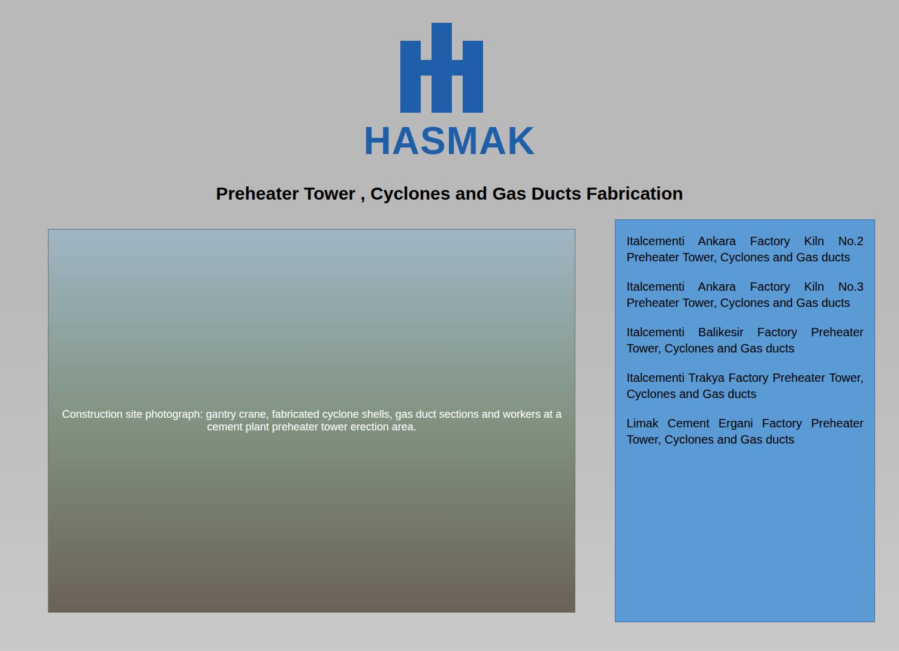HASMAK
Preheater Tower , Cyclones and Gas Ducts Fabrication
Construction site photograph: gantry crane, fabricated cyclone shells, gas duct sections and workers at a cement plant preheater tower erection area.
Italcementi Ankara Factory Kiln No.2 Preheater Tower, Cyclones and Gas ducts
Italcementi Ankara Factory Kiln No.3 Preheater Tower, Cyclones and Gas ducts
Italcementi Balikesir Factory Preheater Tower, Cyclones and Gas ducts
Italcementi Trakya Factory Preheater Tower, Cyclones and Gas ducts
Limak Cement Ergani Factory Preheater Tower, Cyclones and Gas ducts